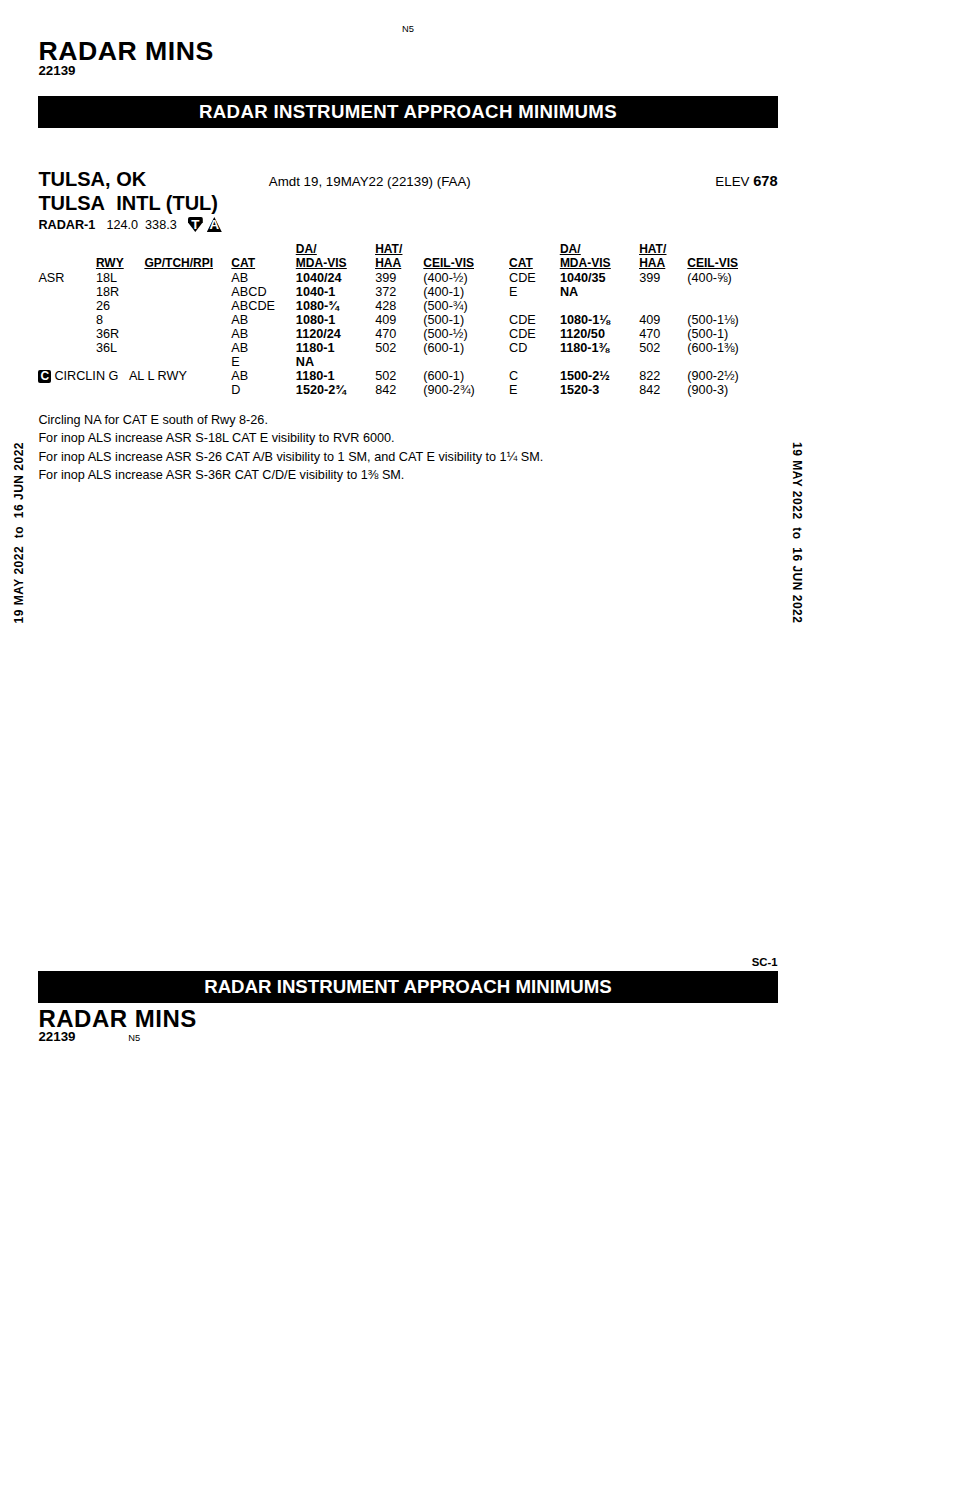N5
RADAR MINS
22139
RADAR INSTRUMENT APPROACH MINIMUMS
TULSA, OK
Amdt 19, 19MAY22 (22139) (FAA)
ELEV 678
TULSA INTL (TUL)
RADAR-1 124.0 338.3 T A
| | RWY | GP/TCH/RPI | CAT | DA/ MDA-VIS | HAT/ HAA | CEIL-VIS | CAT | DA/ MDA-VIS | HAT/ HAA | CEIL-VIS |
| --- | --- | --- | --- | --- | --- | --- | --- | --- | --- | --- |
| ASR | 18L | | AB | 1040/24 | 399 | (400-½) | CDE | 1040/35 | 399 | (400-⅝) |
| | 18R | | ABCD | 1040-1 | 372 | (400-1) | E | NA | | |
| | 26 | | ABCDE | 1080-¾ | 428 | (500-¾) | | | | |
| | 8 | | AB | 1080-1 | 409 | (500-1) | CDE | 1080-1⅛ | 409 | (500-1⅛) |
| | 36R | | AB | 1120/24 | 470 | (500-½) | CDE | 1120/50 | 470 | (500-1) |
| | 36L | | AB | 1180-1 | 502 | (600-1) | CD | 1180-1⅜ | 502 | (600-1⅜) |
| | | | E | NA | | | | | | |
| C CIRCLIN G AL L RWY | AB | 1180-1 | 502 | (600-1) | C | 1500-2½ | 822 | (900-2½) |
| | D | 1520-2¾ | 842 | (900-2¾) | E | 1520-3 | 842 | (900-3) |
Circling NA for CAT E south of Rwy 8-26.
For inop ALS increase ASR S-18L CAT E visibility to RVR 6000.
For inop ALS increase ASR S-26 CAT A/B visibility to 1 SM, and CAT E visibility to 1¼ SM.
For inop ALS increase ASR S-36R CAT C/D/E visibility to 1⅜ SM.
19 MAY 2022 to 16 JUN 2022
19 MAY 2022 to 16 JUN 2022
SC-1
RADAR INSTRUMENT APPROACH MINIMUMS
RADAR MINS
22139 N5